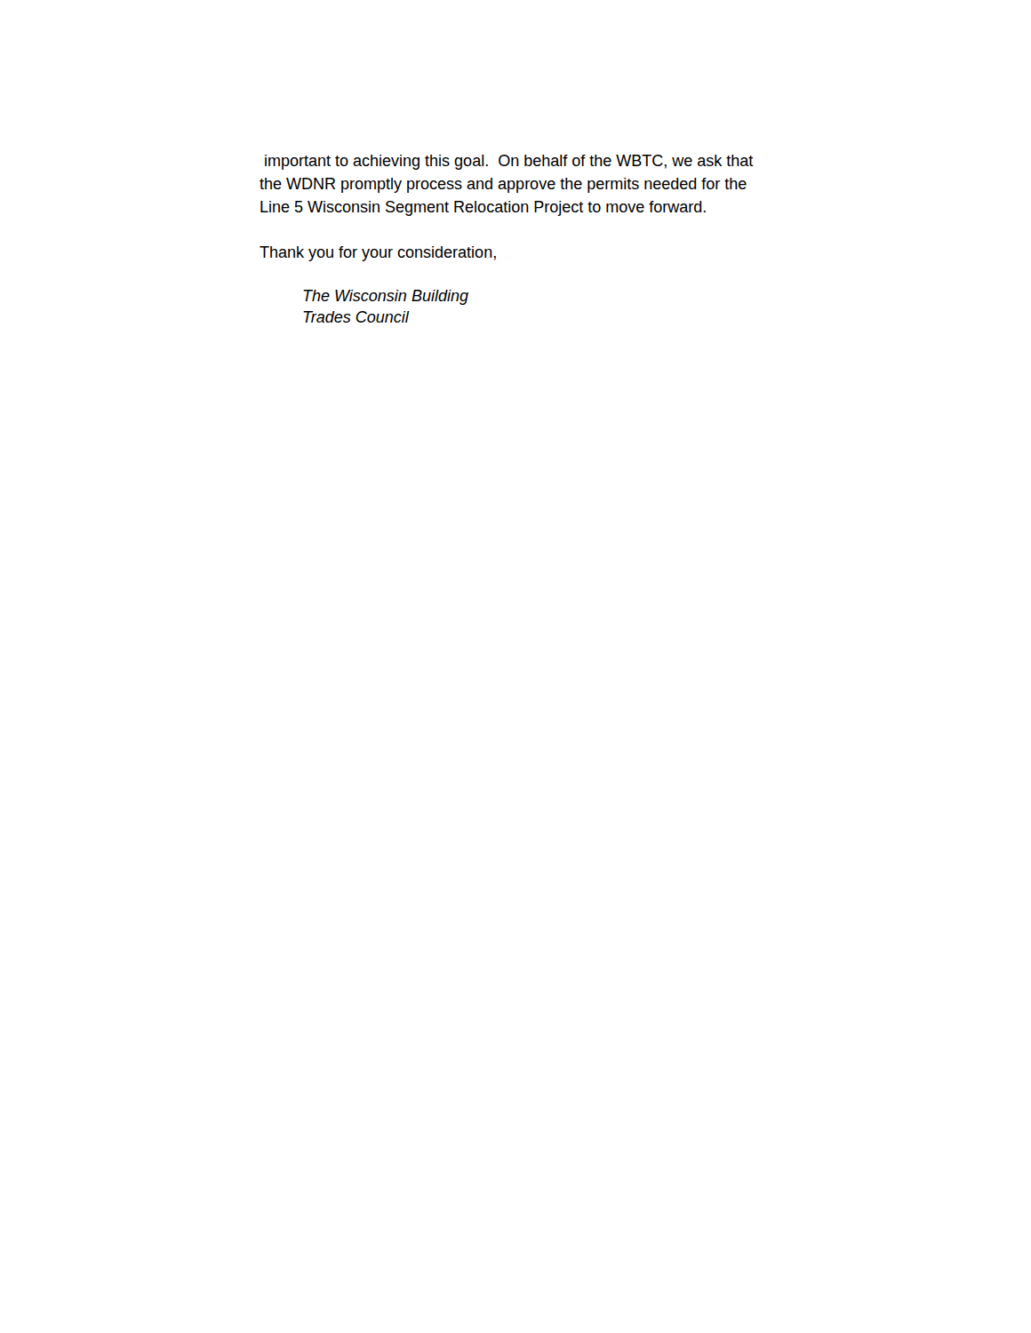important to achieving this goal. On behalf of the WBTC, we ask that the WDNR promptly process and approve the permits needed for the Line 5 Wisconsin Segment Relocation Project to move forward.
Thank you for your consideration,
The Wisconsin Building
Trades Council